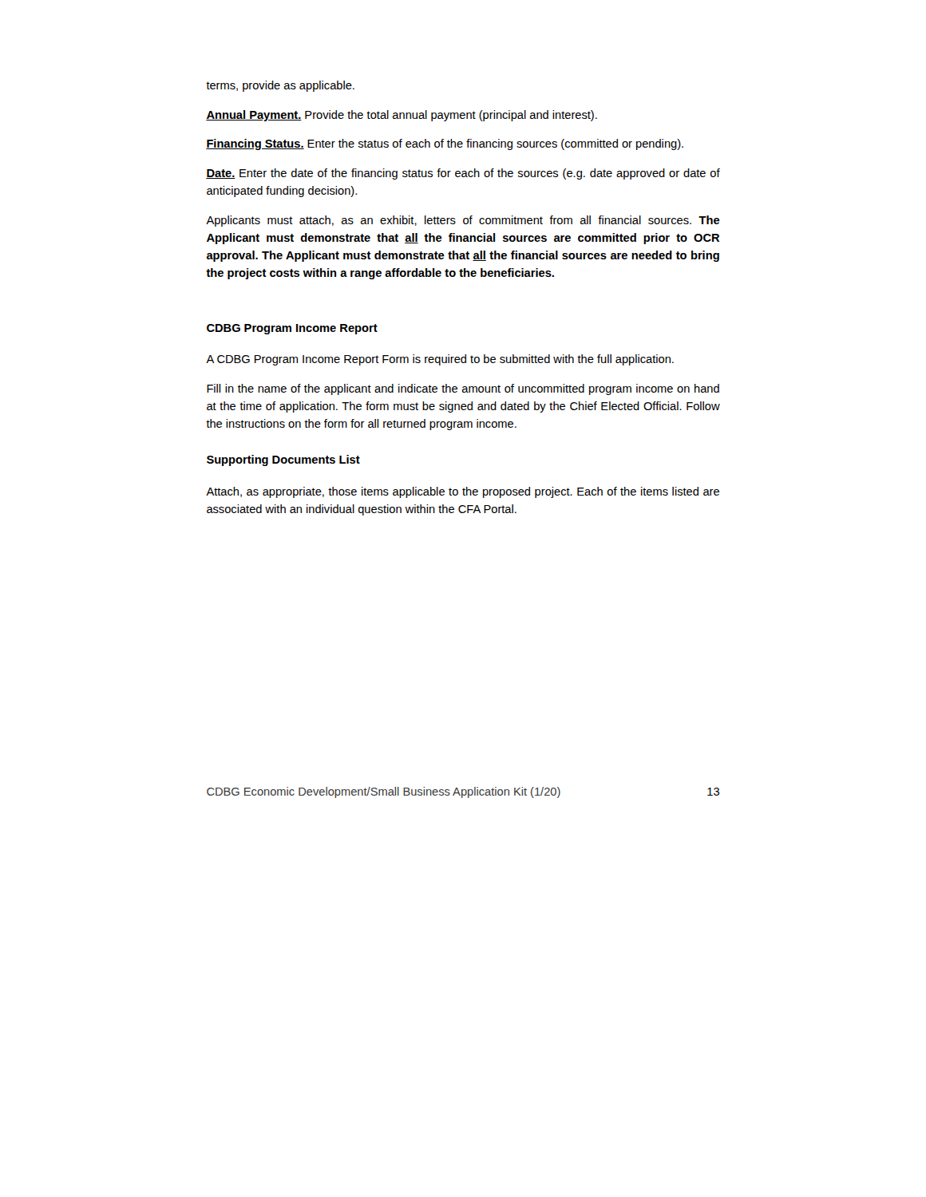terms, provide as applicable.
Annual Payment. Provide the total annual payment (principal and interest).
Financing Status. Enter the status of each of the financing sources (committed or pending).
Date. Enter the date of the financing status for each of the sources (e.g. date approved or date of anticipated funding decision).
Applicants must attach, as an exhibit, letters of commitment from all financial sources. The Applicant must demonstrate that all the financial sources are committed prior to OCR approval. The Applicant must demonstrate that all the financial sources are needed to bring the project costs within a range affordable to the beneficiaries.
CDBG Program Income Report
A CDBG Program Income Report Form is required to be submitted with the full application.
Fill in the name of the applicant and indicate the amount of uncommitted program income on hand at the time of application. The form must be signed and dated by the Chief Elected Official. Follow the instructions on the form for all returned program income.
Supporting Documents List
Attach, as appropriate, those items applicable to the proposed project. Each of the items listed are associated with an individual question within the CFA Portal.
CDBG Economic Development/Small Business Application Kit (1/20) 13